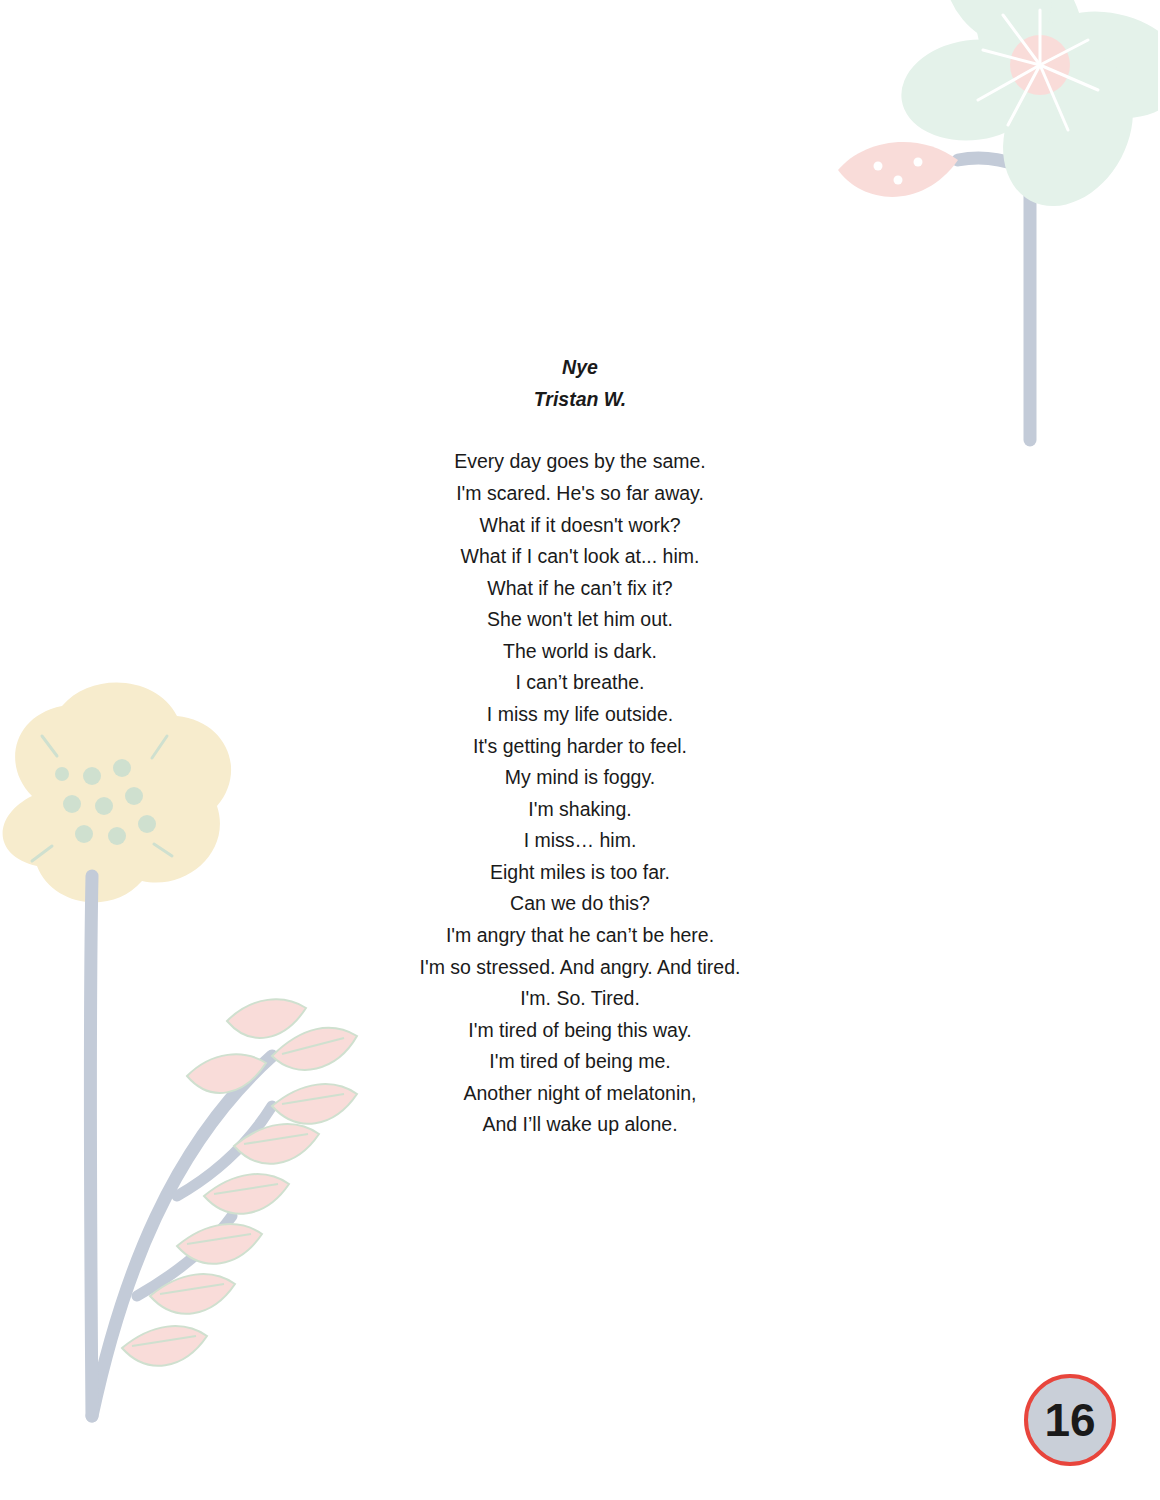Nye
Tristan W.
Every day goes by the same.
I'm scared. He's so far away.
What if it doesn't work?
What if I can't look at... him.
What if he can’t fix it?
She won't let him out.
The world is dark.
I can’t breathe.
I miss my life outside.
It's getting harder to feel.
My mind is foggy.
I'm shaking.
I miss… him.
Eight miles is too far.
Can we do this?
I'm angry that he can’t be here.
I'm so stressed. And angry. And tired.
I'm. So. Tired.
I'm tired of being this way.
I'm tired of being me.
Another night of melatonin,
And I’ll wake up alone.
16